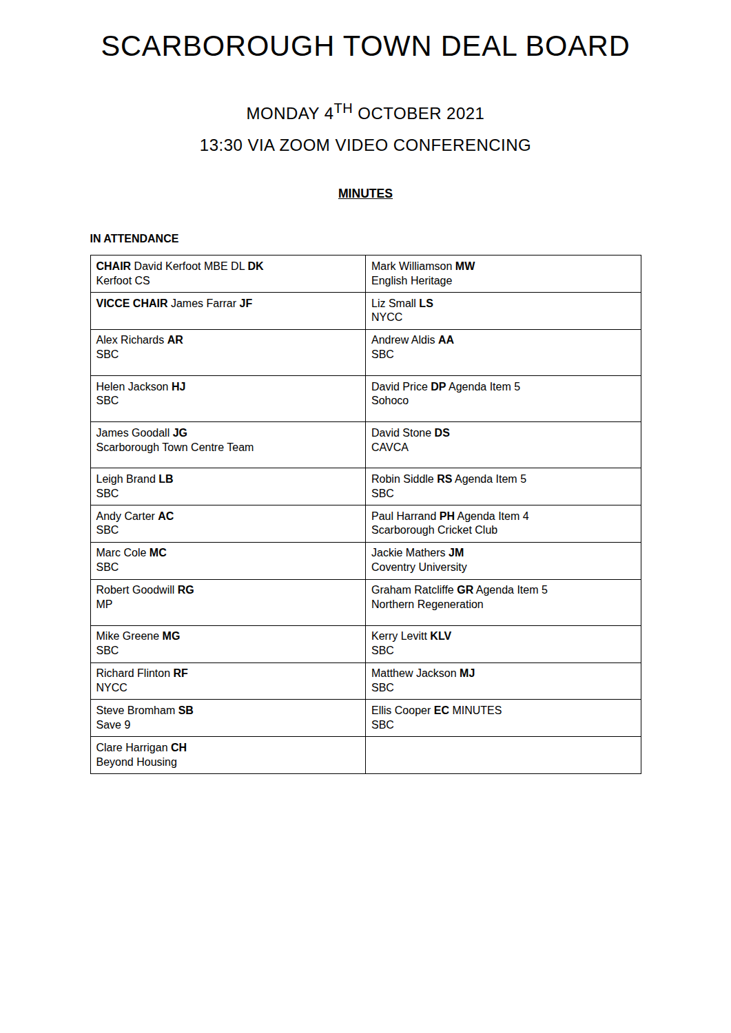SCARBOROUGH TOWN DEAL BOARD
MONDAY 4TH OCTOBER 2021
13:30 VIA ZOOM VIDEO CONFERENCING
MINUTES
IN ATTENDANCE
| CHAIR David Kerfoot MBE DL DK Kerfoot CS | Mark Williamson MW English Heritage |
| VICCE CHAIR James Farrar JF | Liz Small LS NYCC |
| Alex Richards AR SBC | Andrew Aldis AA SBC |
| Helen Jackson HJ SBC | David Price DP Agenda Item 5 Sohoco |
| James Goodall JG Scarborough Town Centre Team | David Stone DS CAVCA |
| Leigh Brand LB SBC | Robin Siddle RS Agenda Item 5 SBC |
| Andy Carter AC SBC | Paul Harrand PH Agenda Item 4 Scarborough Cricket Club |
| Marc Cole MC SBC | Jackie Mathers JM Coventry University |
| Robert Goodwill RG MP | Graham Ratcliffe GR Agenda Item 5 Northern Regeneration |
| Mike Greene MG SBC | Kerry Levitt KLV SBC |
| Richard Flinton RF NYCC | Matthew Jackson MJ SBC |
| Steve Bromham SB Save 9 | Ellis Cooper EC MINUTES SBC |
| Clare Harrigan CH Beyond Housing | |